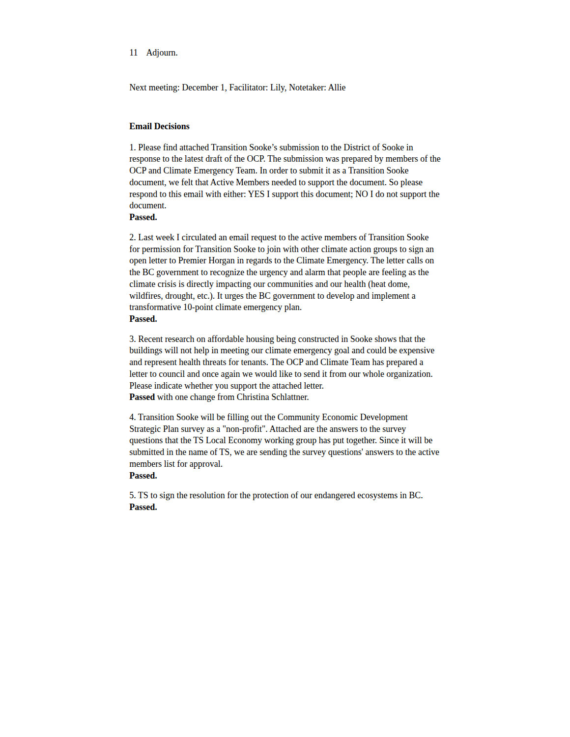11 Adjourn.
Next meeting: December 1, Facilitator: Lily, Notetaker: Allie
Email Decisions
1. Please find attached Transition Sooke’s submission to the District of Sooke in response to the latest draft of the OCP. The submission was prepared by members of the OCP and Climate Emergency Team. In order to submit it as a Transition Sooke document, we felt that Active Members needed to support the document. So please respond to this email with either: YES I support this document; NO I do not support the document.
Passed.
2. Last week I circulated an email request to the active members of Transition Sooke for permission for Transition Sooke to join with other climate action groups to sign an open letter to Premier Horgan in regards to the Climate Emergency. The letter calls on the BC government to recognize the urgency and alarm that people are feeling as the climate crisis is directly impacting our communities and our health (heat dome, wildfires, drought, etc.). It urges the BC government to develop and implement a transformative 10-point climate emergency plan.
Passed.
3. Recent research on affordable housing being constructed in Sooke shows that the buildings will not help in meeting our climate emergency goal and could be expensive and represent health threats for tenants. The OCP and Climate Team has prepared a letter to council and once again we would like to send it from our whole organization. Please indicate whether you support the attached letter.
Passed with one change from Christina Schlattner.
4. Transition Sooke will be filling out the Community Economic Development Strategic Plan survey as a "non-profit". Attached are the answers to the survey questions that the TS Local Economy working group has put together. Since it will be submitted in the name of TS, we are sending the survey questions' answers to the active members list for approval.
Passed.
5. TS to sign the resolution for the protection of our endangered ecosystems in BC.
Passed.